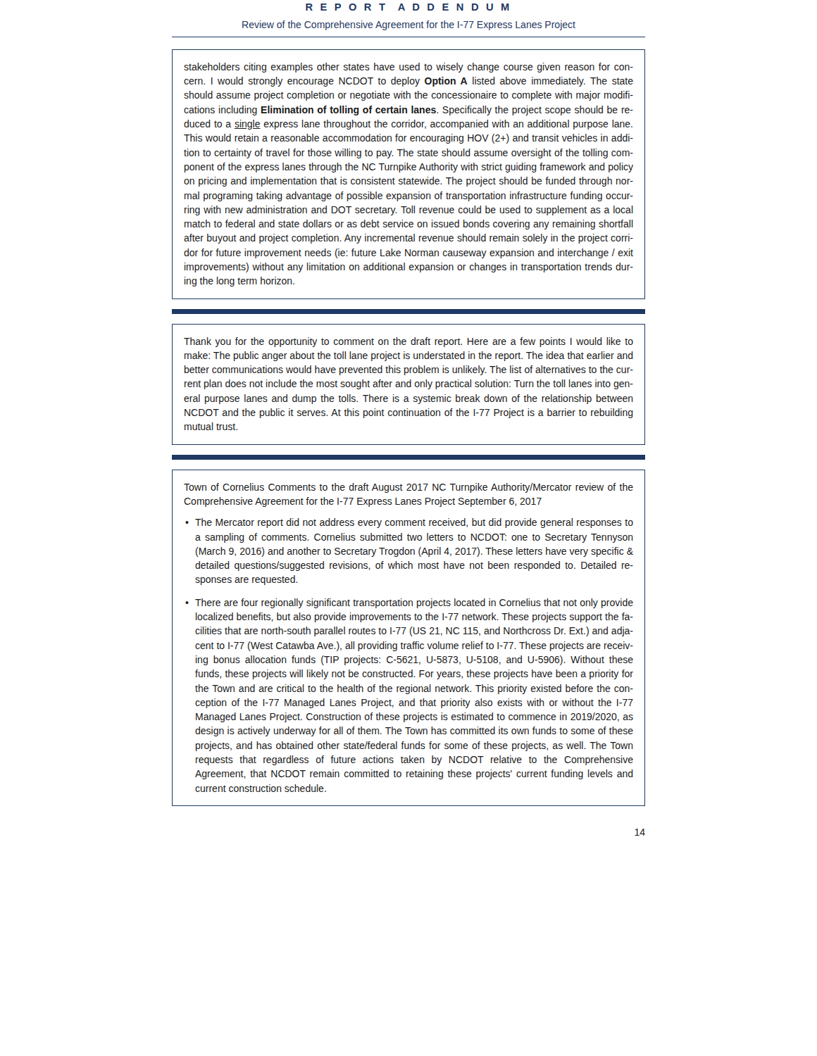R E P O R T A D D E N D U M
Review of the Comprehensive Agreement for the I-77 Express Lanes Project
stakeholders citing examples other states have used to wisely change course given reason for concern. I would strongly encourage NCDOT to deploy Option A listed above immediately. The state should assume project completion or negotiate with the concessionaire to complete with major modifications including Elimination of tolling of certain lanes. Specifically the project scope should be reduced to a single express lane throughout the corridor, accompanied with an additional purpose lane. This would retain a reasonable accommodation for encouraging HOV (2+) and transit vehicles in addition to certainty of travel for those willing to pay. The state should assume oversight of the tolling component of the express lanes through the NC Turnpike Authority with strict guiding framework and policy on pricing and implementation that is consistent statewide. The project should be funded through normal programing taking advantage of possible expansion of transportation infrastructure funding occurring with new administration and DOT secretary. Toll revenue could be used to supplement as a local match to federal and state dollars or as debt service on issued bonds covering any remaining shortfall after buyout and project completion. Any incremental revenue should remain solely in the project corridor for future improvement needs (ie: future Lake Norman causeway expansion and interchange / exit improvements) without any limitation on additional expansion or changes in transportation trends during the long term horizon.
Thank you for the opportunity to comment on the draft report. Here are a few points I would like to make: The public anger about the toll lane project is understated in the report. The idea that earlier and better communications would have prevented this problem is unlikely. The list of alternatives to the current plan does not include the most sought after and only practical solution: Turn the toll lanes into general purpose lanes and dump the tolls. There is a systemic break down of the relationship between NCDOT and the public it serves. At this point continuation of the I-77 Project is a barrier to rebuilding mutual trust.
Town of Cornelius Comments to the draft August 2017 NC Turnpike Authority/Mercator review of the Comprehensive Agreement for the I-77 Express Lanes Project September 6, 2017
The Mercator report did not address every comment received, but did provide general responses to a sampling of comments. Cornelius submitted two letters to NCDOT: one to Secretary Tennyson (March 9, 2016) and another to Secretary Trogdon (April 4, 2017). These letters have very specific & detailed questions/suggested revisions, of which most have not been responded to. Detailed responses are requested.
There are four regionally significant transportation projects located in Cornelius that not only provide localized benefits, but also provide improvements to the I-77 network. These projects support the facilities that are north-south parallel routes to I-77 (US 21, NC 115, and Northcross Dr. Ext.) and adjacent to I-77 (West Catawba Ave.), all providing traffic volume relief to I-77. These projects are receiving bonus allocation funds (TIP projects: C-5621, U-5873, U-5108, and U-5906). Without these funds, these projects will likely not be constructed. For years, these projects have been a priority for the Town and are critical to the health of the regional network. This priority existed before the conception of the I-77 Managed Lanes Project, and that priority also exists with or without the I-77 Managed Lanes Project. Construction of these projects is estimated to commence in 2019/2020, as design is actively underway for all of them. The Town has committed its own funds to some of these projects, and has obtained other state/federal funds for some of these projects, as well. The Town requests that regardless of future actions taken by NCDOT relative to the Comprehensive Agreement, that NCDOT remain committed to retaining these projects' current funding levels and current construction schedule.
14